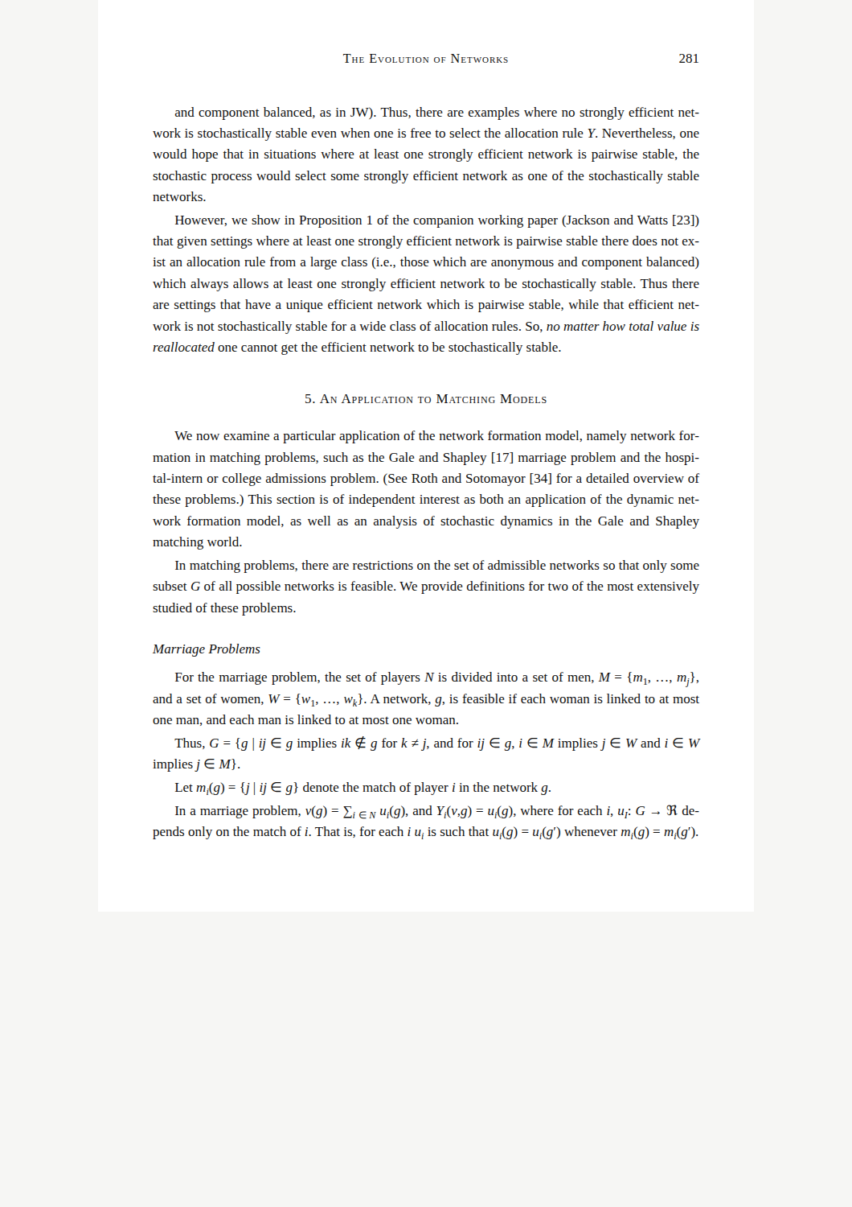The Evolution of Networks 281
and component balanced, as in JW). Thus, there are examples where no strongly efficient network is stochastically stable even when one is free to select the allocation rule Y. Nevertheless, one would hope that in situations where at least one strongly efficient network is pairwise stable, the stochastic process would select some strongly efficient network as one of the stochastically stable networks.
However, we show in Proposition 1 of the companion working paper (Jackson and Watts [23]) that given settings where at least one strongly efficient network is pairwise stable there does not exist an allocation rule from a large class (i.e., those which are anonymous and component balanced) which always allows at least one strongly efficient network to be stochastically stable. Thus there are settings that have a unique efficient network which is pairwise stable, while that efficient network is not stochastically stable for a wide class of allocation rules. So, no matter how total value is reallocated one cannot get the efficient network to be stochastically stable.
5. An Application to Matching Models
We now examine a particular application of the network formation model, namely network formation in matching problems, such as the Gale and Shapley [17] marriage problem and the hospital-intern or college admissions problem. (See Roth and Sotomayor [34] for a detailed overview of these problems.) This section is of independent interest as both an application of the dynamic network formation model, as well as an analysis of stochastic dynamics in the Gale and Shapley matching world.
In matching problems, there are restrictions on the set of admissible networks so that only some subset G of all possible networks is feasible. We provide definitions for two of the most extensively studied of these problems.
Marriage Problems
For the marriage problem, the set of players N is divided into a set of men, M = {m1, …, mj}, and a set of women, W = {w1, …, wk}. A network, g, is feasible if each woman is linked to at most one man, and each man is linked to at most one woman.
Thus, G = {g | ij ∈ g implies ik ∉ g for k ≠ j, and for ij ∈ g, i ∈ M implies j ∈ W and i ∈ W implies j ∈ M}.
Let mi(g) = {j | ij ∈ g} denote the match of player i in the network g.
In a marriage problem, v(g) = ∑i ∈ N ui(g), and Yi(v,g) = ui(g), where for each i, uI: G → ℜ depends only on the match of i. That is, for each i ui is such that ui(g) = ui(g′) whenever mi(g) = mi(g′).